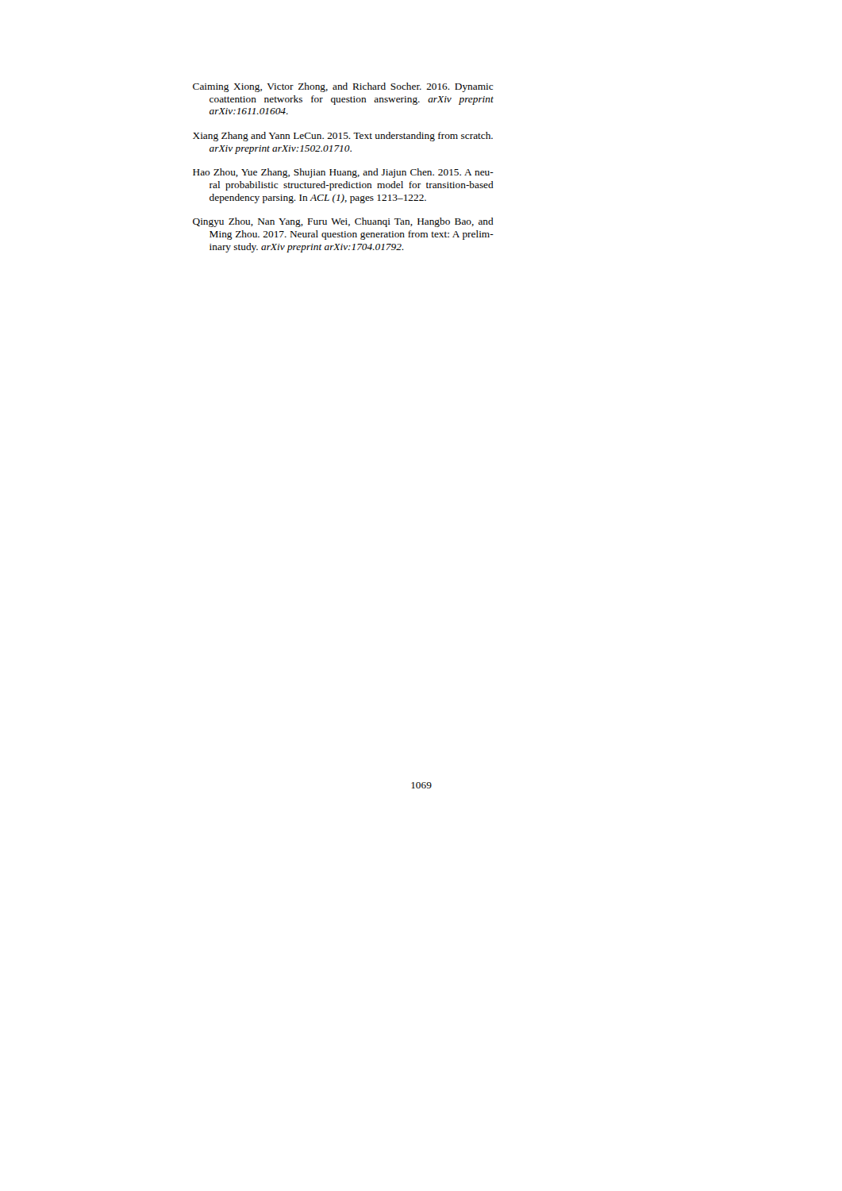Caiming Xiong, Victor Zhong, and Richard Socher. 2016. Dynamic coattention networks for question answering. arXiv preprint arXiv:1611.01604.
Xiang Zhang and Yann LeCun. 2015. Text understanding from scratch. arXiv preprint arXiv:1502.01710.
Hao Zhou, Yue Zhang, Shujian Huang, and Jiajun Chen. 2015. A neural probabilistic structured-prediction model for transition-based dependency parsing. In ACL (1), pages 1213–1222.
Qingyu Zhou, Nan Yang, Furu Wei, Chuanqi Tan, Hangbo Bao, and Ming Zhou. 2017. Neural question generation from text: A preliminary study. arXiv preprint arXiv:1704.01792.
1069